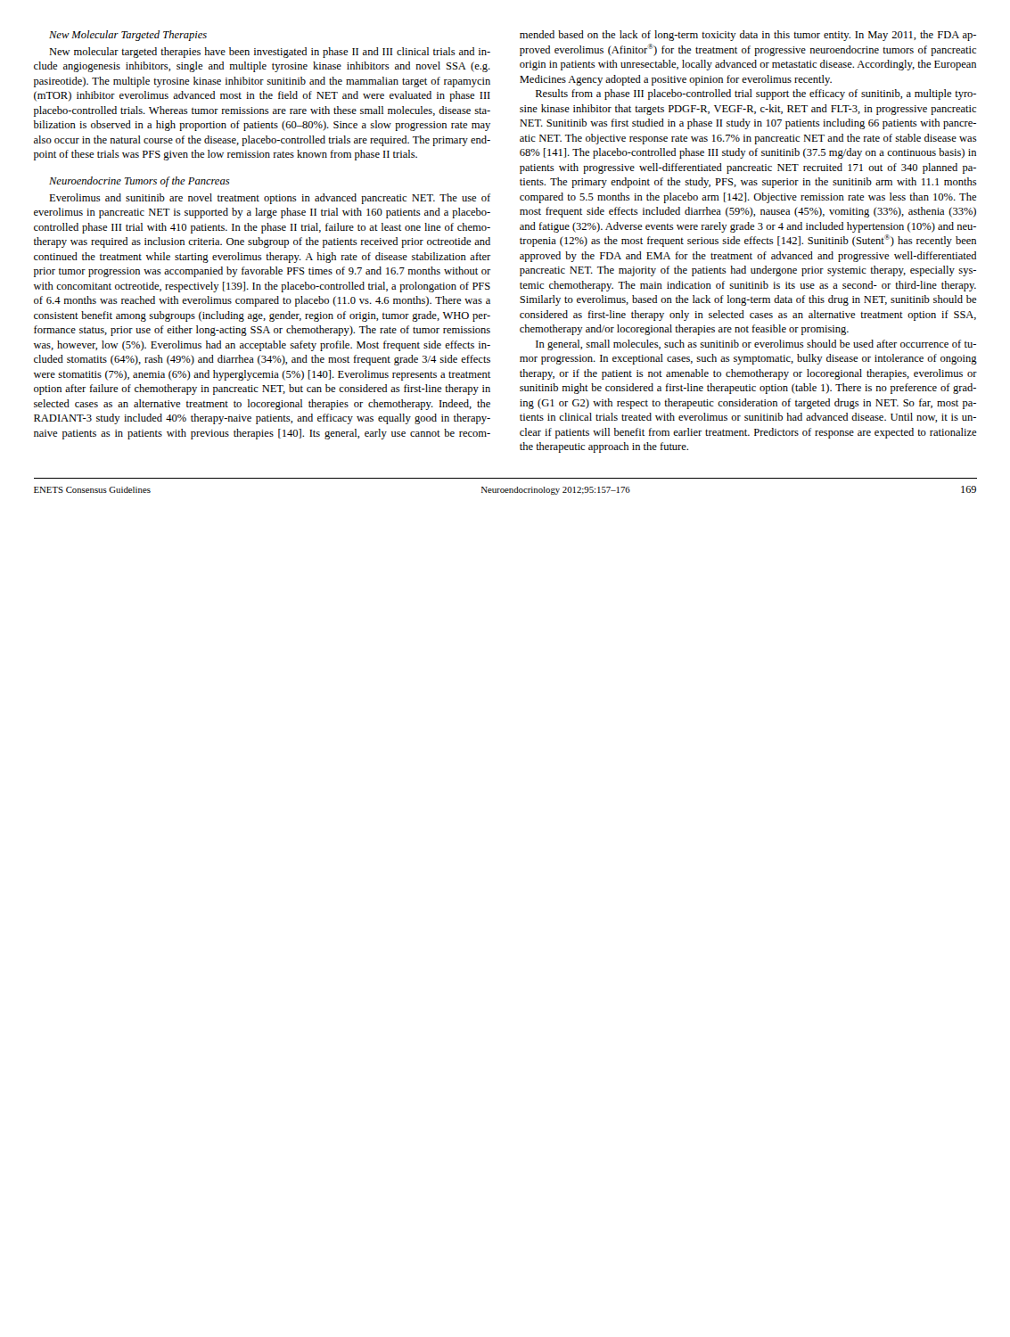New Molecular Targeted Therapies
New molecular targeted therapies have been investigated in phase II and III clinical trials and include angiogenesis inhibitors, single and multiple tyrosine kinase inhibitors and novel SSA (e.g. pasireotide). The multiple tyrosine kinase inhibitor sunitinib and the mammalian target of rapamycin (mTOR) inhibitor everolimus advanced most in the field of NET and were evaluated in phase III placebo-controlled trials. Whereas tumor remissions are rare with these small molecules, disease stabilization is observed in a high proportion of patients (60–80%). Since a slow progression rate may also occur in the natural course of the disease, placebo-controlled trials are required. The primary endpoint of these trials was PFS given the low remission rates known from phase II trials.
Neuroendocrine Tumors of the Pancreas
Everolimus and sunitinib are novel treatment options in advanced pancreatic NET. The use of everolimus in pancreatic NET is supported by a large phase II trial with 160 patients and a placebo-controlled phase III trial with 410 patients. In the phase II trial, failure to at least one line of chemotherapy was required as inclusion criteria. One subgroup of the patients received prior octreotide and continued the treatment while starting everolimus therapy. A high rate of disease stabilization after prior tumor progression was accompanied by favorable PFS times of 9.7 and 16.7 months without or with concomitant octreotide, respectively [139]. In the placebo-controlled trial, a prolongation of PFS of 6.4 months was reached with everolimus compared to placebo (11.0 vs. 4.6 months). There was a consistent benefit among subgroups (including age, gender, region of origin, tumor grade, WHO performance status, prior use of either long-acting SSA or chemotherapy). The rate of tumor remissions was, however, low (5%). Everolimus had an acceptable safety profile. Most frequent side effects included stomatits (64%), rash (49%) and diarrhea (34%), and the most frequent grade 3/4 side effects were stomatitis (7%), anemia (6%) and hyperglycemia (5%) [140]. Everolimus represents a treatment option after failure of chemotherapy in pancreatic NET, but can be considered as first-line therapy in selected cases as an alternative treatment to locoregional therapies or chemotherapy. Indeed, the RADIANT-3 study included 40% therapy-naive patients, and efficacy was equally good in therapy-naive patients as in patients with previous therapies [140]. Its general, early use cannot be recommended based on the lack of long-term toxicity data in this tumor entity. In May 2011, the FDA approved everolimus (Afinitor®) for the treatment of progressive neuroendocrine tumors of pancreatic origin in patients with unresectable, locally advanced or metastatic disease. Accordingly, the European Medicines Agency adopted a positive opinion for everolimus recently.
Results from a phase III placebo-controlled trial support the efficacy of sunitinib, a multiple tyrosine kinase inhibitor that targets PDGF-R, VEGF-R, c-kit, RET and FLT-3, in progressive pancreatic NET. Sunitinib was first studied in a phase II study in 107 patients including 66 patients with pancreatic NET. The objective response rate was 16.7% in pancreatic NET and the rate of stable disease was 68% [141]. The placebo-controlled phase III study of sunitinib (37.5 mg/day on a continuous basis) in patients with progressive well-differentiated pancreatic NET recruited 171 out of 340 planned patients. The primary endpoint of the study, PFS, was superior in the sunitinib arm with 11.1 months compared to 5.5 months in the placebo arm [142]. Objective remission rate was less than 10%. The most frequent side effects included diarrhea (59%), nausea (45%), vomiting (33%), asthenia (33%) and fatigue (32%). Adverse events were rarely grade 3 or 4 and included hypertension (10%) and neutropenia (12%) as the most frequent serious side effects [142]. Sunitinib (Sutent®) has recently been approved by the FDA and EMA for the treatment of advanced and progressive well-differentiated pancreatic NET. The majority of the patients had undergone prior systemic therapy, especially systemic chemotherapy. The main indication of sunitinib is its use as a second- or third-line therapy. Similarly to everolimus, based on the lack of long-term data of this drug in NET, sunitinib should be considered as first-line therapy only in selected cases as an alternative treatment option if SSA, chemotherapy and/or locoregional therapies are not feasible or promising.
In general, small molecules, such as sunitinib or everolimus should be used after occurrence of tumor progression. In exceptional cases, such as symptomatic, bulky disease or intolerance of ongoing therapy, or if the patient is not amenable to chemotherapy or locoregional therapies, everolimus or sunitinib might be considered a first-line therapeutic option (table 1). There is no preference of grading (G1 or G2) with respect to therapeutic consideration of targeted drugs in NET. So far, most patients in clinical trials treated with everolimus or sunitinib had advanced disease. Until now, it is unclear if patients will benefit from earlier treatment. Predictors of response are expected to rationalize the therapeutic approach in the future.
ENETS Consensus Guidelines
Neuroendocrinology 2012;95:157–176
169